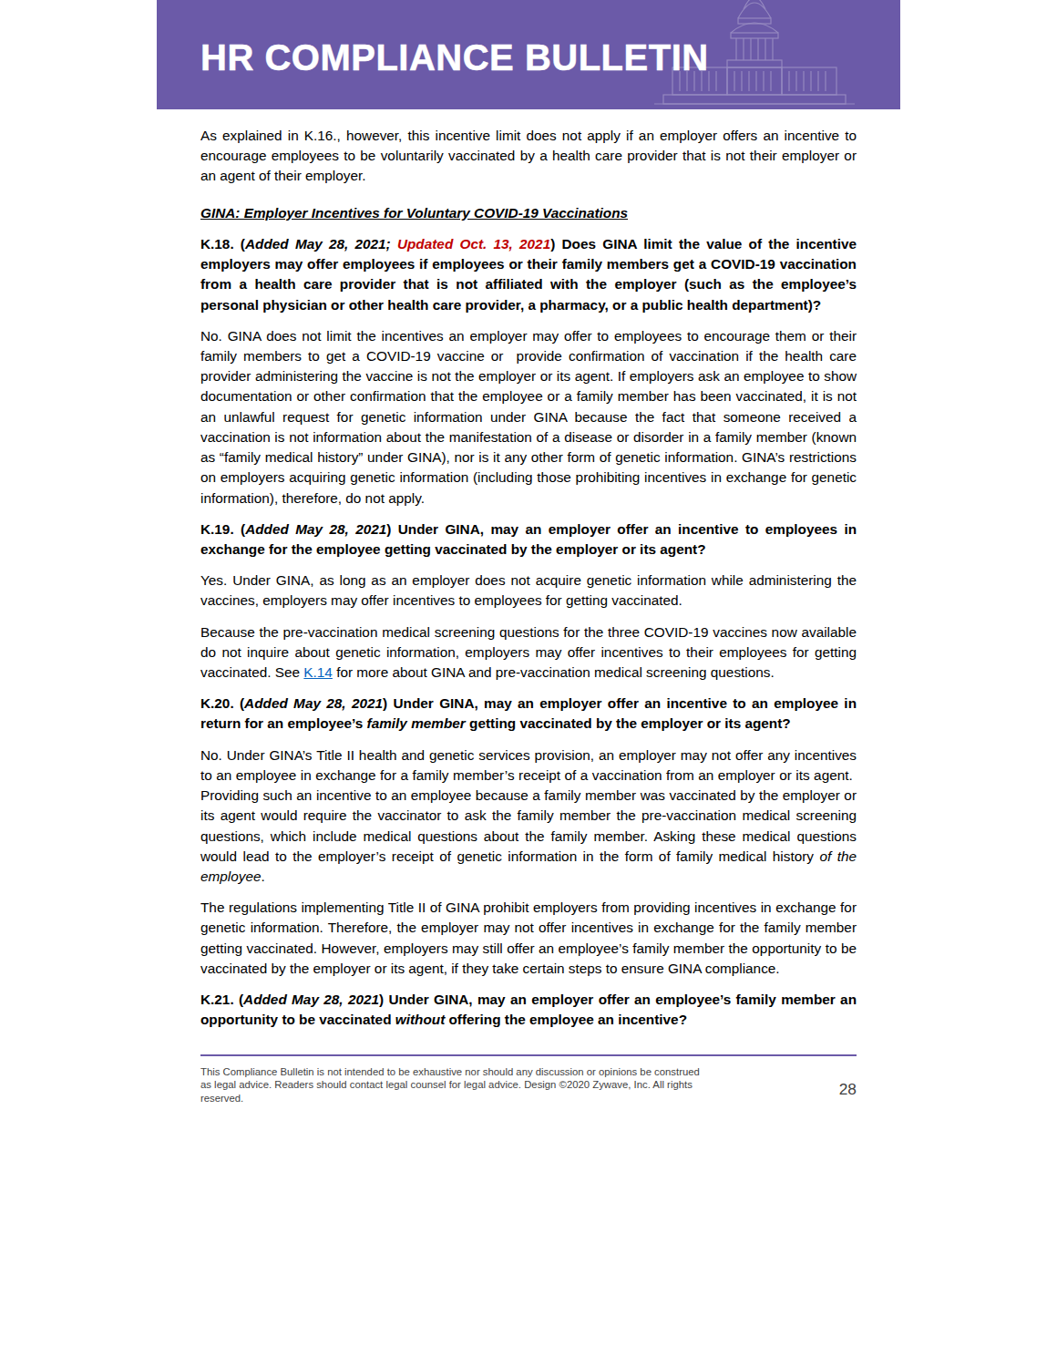HR Compliance Bulletin
As explained in K.16., however, this incentive limit does not apply if an employer offers an incentive to encourage employees to be voluntarily vaccinated by a health care provider that is not their employer or an agent of their employer.
GINA: Employer Incentives for Voluntary COVID-19 Vaccinations
K.18. (Added May 28, 2021; Updated Oct. 13, 2021) Does GINA limit the value of the incentive employers may offer employees if employees or their family members get a COVID-19 vaccination from a health care provider that is not affiliated with the employer (such as the employee’s personal physician or other health care provider, a pharmacy, or a public health department)?
No. GINA does not limit the incentives an employer may offer to employees to encourage them or their family members to get a COVID-19 vaccine or provide confirmation of vaccination if the health care provider administering the vaccine is not the employer or its agent. If employers ask an employee to show documentation or other confirmation that the employee or a family member has been vaccinated, it is not an unlawful request for genetic information under GINA because the fact that someone received a vaccination is not information about the manifestation of a disease or disorder in a family member (known as “family medical history” under GINA), nor is it any other form of genetic information. GINA’s restrictions on employers acquiring genetic information (including those prohibiting incentives in exchange for genetic information), therefore, do not apply.
K.19. (Added May 28, 2021) Under GINA, may an employer offer an incentive to employees in exchange for the employee getting vaccinated by the employer or its agent?
Yes. Under GINA, as long as an employer does not acquire genetic information while administering the vaccines, employers may offer incentives to employees for getting vaccinated.
Because the pre-vaccination medical screening questions for the three COVID-19 vaccines now available do not inquire about genetic information, employers may offer incentives to their employees for getting vaccinated. See K.14 for more about GINA and pre-vaccination medical screening questions.
K.20. (Added May 28, 2021) Under GINA, may an employer offer an incentive to an employee in return for an employee’s family member getting vaccinated by the employer or its agent?
No. Under GINA’s Title II health and genetic services provision, an employer may not offer any incentives to an employee in exchange for a family member’s receipt of a vaccination from an employer or its agent. Providing such an incentive to an employee because a family member was vaccinated by the employer or its agent would require the vaccinator to ask the family member the pre-vaccination medical screening questions, which include medical questions about the family member. Asking these medical questions would lead to the employer’s receipt of genetic information in the form of family medical history of the employee.
The regulations implementing Title II of GINA prohibit employers from providing incentives in exchange for genetic information. Therefore, the employer may not offer incentives in exchange for the family member getting vaccinated. However, employers may still offer an employee’s family member the opportunity to be vaccinated by the employer or its agent, if they take certain steps to ensure GINA compliance.
K.21. (Added May 28, 2021) Under GINA, may an employer offer an employee’s family member an opportunity to be vaccinated without offering the employee an incentive?
This Compliance Bulletin is not intended to be exhaustive nor should any discussion or opinions be construed as legal advice. Readers should contact legal counsel for legal advice. Design ©2020 Zywave, Inc. All rights reserved.
28